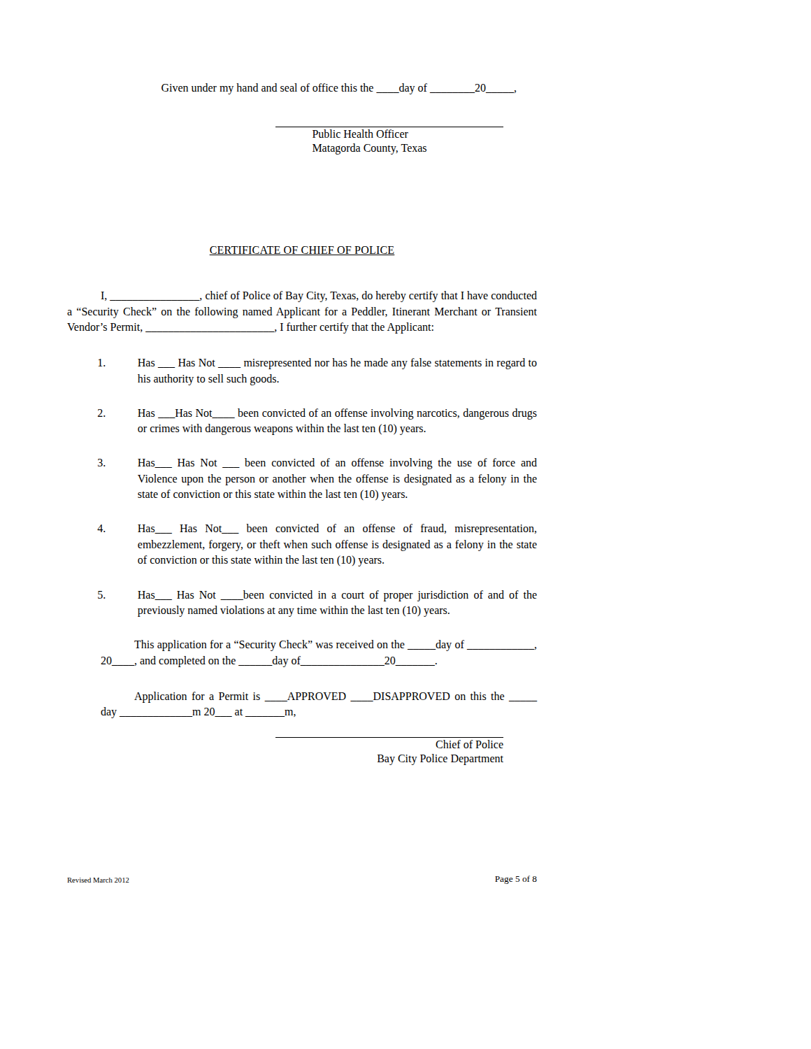Given under my hand and seal of office this the ____day of ________20_____,
Public Health Officer
Matagorda County, Texas
CERTIFICATE OF CHIEF OF POLICE
I, ________________, chief of Police of Bay City, Texas, do hereby certify that I have conducted a “Security Check” on the following named Applicant for a Peddler, Itinerant Merchant or Transient Vendor’s Permit, _______________________, I further certify that the Applicant:
Has ___ Has Not ____ misrepresented nor has he made any false statements in regard to his authority to sell such goods.
Has ___Has Not____ been convicted of an offense involving narcotics, dangerous drugs or crimes with dangerous weapons within the last ten (10) years.
Has___ Has Not ___ been convicted of an offense involving the use of force and Violence upon the person or another when the offense is designated as a felony in the state of conviction or this state within the last ten (10) years.
Has___ Has Not___ been convicted of an offense of fraud, misrepresentation, embezzlement, forgery, or theft when such offense is designated as a felony in the state of conviction or this state within the last ten (10) years.
Has___ Has Not ____been convicted in a court of proper jurisdiction of and of the previously named violations at any time within the last ten (10) years.
This application for a “Security Check” was received on the _____day of ____________, 20____, and completed on the ______day of_______________20_______.
Application for a Permit is ____APPROVED ____DISAPPROVED on this the _____ day _____________m 20___ at _______m,
Chief of Police
Bay City Police Department
Revised March 2012 Page 5 of 8